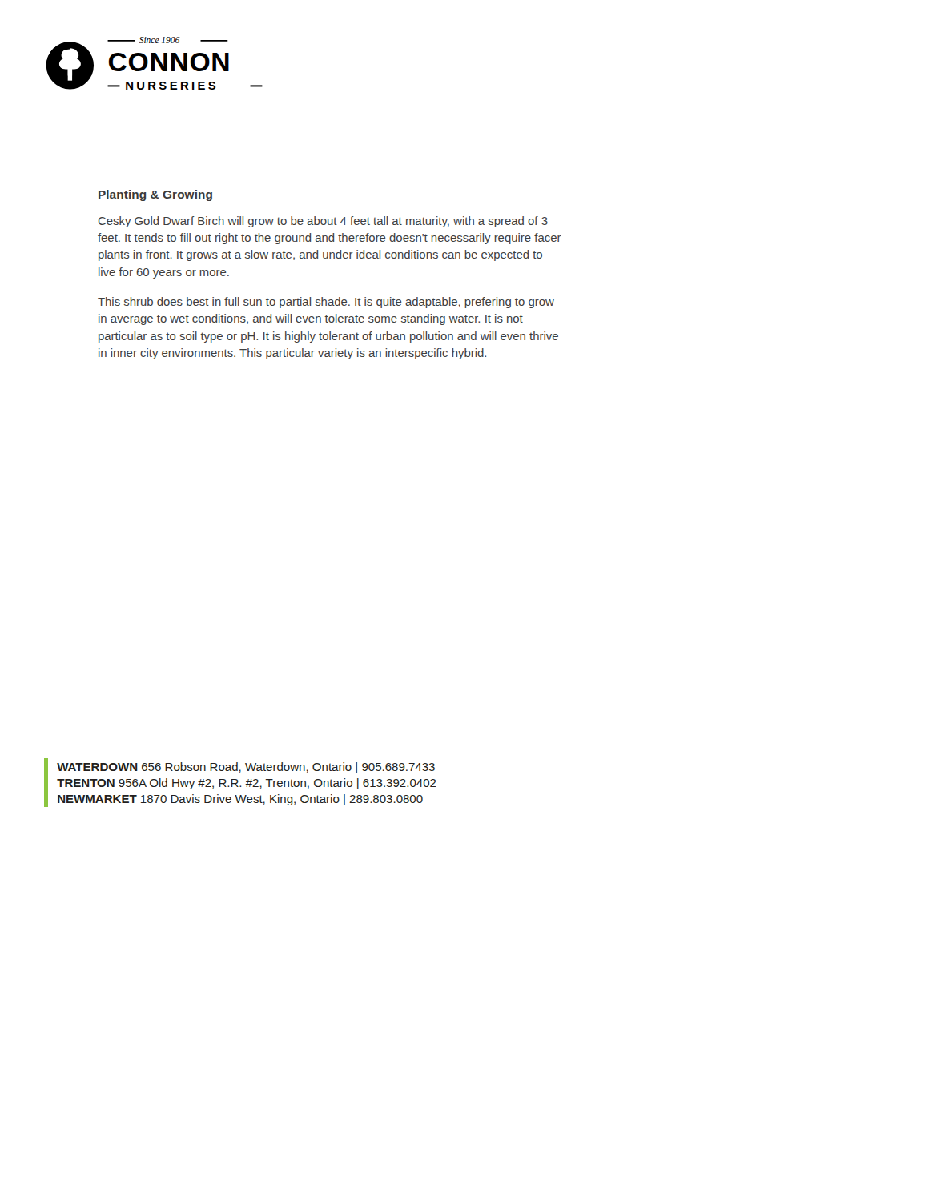Since 1906 CONNON NURSERIES
Planting & Growing
Cesky Gold Dwarf Birch will grow to be about 4 feet tall at maturity, with a spread of 3 feet. It tends to fill out right to the ground and therefore doesn't necessarily require facer plants in front. It grows at a slow rate, and under ideal conditions can be expected to live for 60 years or more.
This shrub does best in full sun to partial shade. It is quite adaptable, prefering to grow in average to wet conditions, and will even tolerate some standing water. It is not particular as to soil type or pH. It is highly tolerant of urban pollution and will even thrive in inner city environments. This particular variety is an interspecific hybrid.
WATERDOWN 656 Robson Road, Waterdown, Ontario | 905.689.7433
TRENTON 956A Old Hwy #2, R.R. #2, Trenton, Ontario | 613.392.0402
NEWMARKET 1870 Davis Drive West, King, Ontario | 289.803.0800